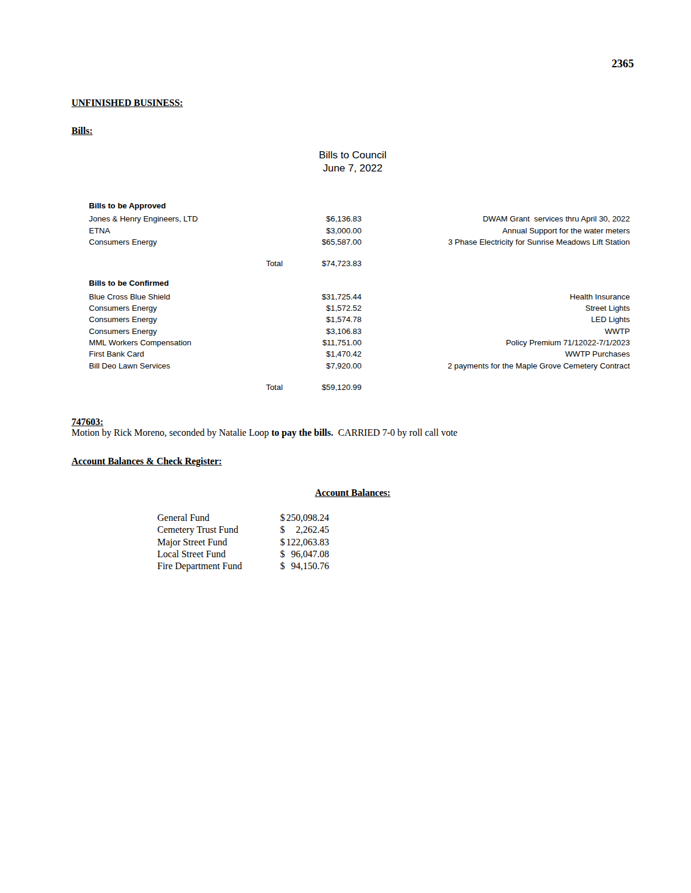2365
UNFINISHED BUSINESS:
Bills:
Bills to Council
June 7, 2022
| Bills to be Approved | | | |
| Jones & Henry Engineers, LTD | | $6,136.83 | DWAM Grant services thru April 30, 2022 |
| ETNA | | $3,000.00 | Annual Support for the water meters |
| Consumers Energy | | $65,587.00 | 3 Phase Electricity for Sunrise Meadows Lift Station |
| | Total | $74,723.83 | |
| Bills to be Confirmed | | | |
| Blue Cross Blue Shield | | $31,725.44 | Health Insurance |
| Consumers Energy | | $1,572.52 | Street Lights |
| Consumers Energy | | $1,574.78 | LED Lights |
| Consumers Energy | | $3,106.83 | WWTP |
| MML Workers Compensation | | $11,751.00 | Policy Premium 71/12022-7/1/2023 |
| First Bank Card | | $1,470.42 | WWTP Purchases |
| Bill Deo Lawn Services | | $7,920.00 | 2 payments for the Maple Grove Cemetery Contract |
| | Total | $59,120.99 | |
747603:
Motion by Rick Moreno, seconded by Natalie Loop to pay the bills. CARRIED 7-0 by roll call vote
Account Balances & Check Register:
Account Balances:
| General Fund | $ | 250,098.24 |
| Cemetery Trust Fund | $ | 2,262.45 |
| Major Street Fund | $ | 122,063.83 |
| Local Street Fund | $ | 96,047.08 |
| Fire Department Fund | $ | 94,150.76 |